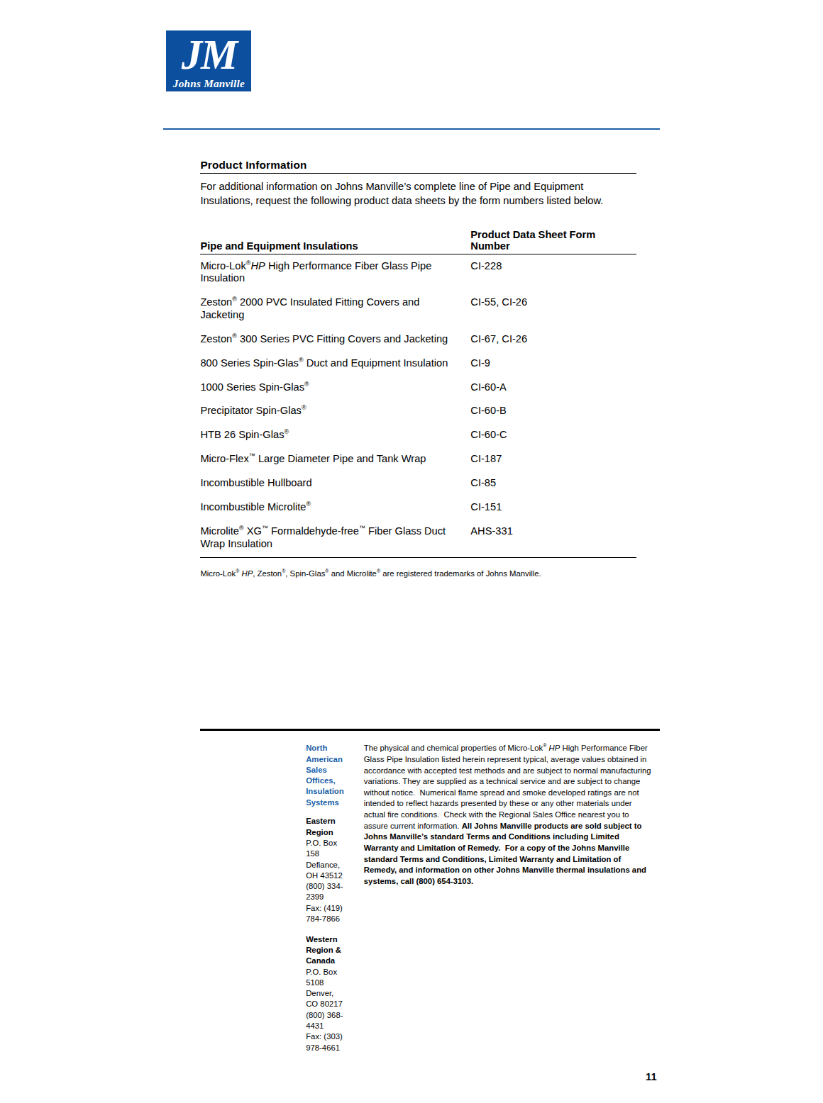JM Johns Manville
Product Information
For additional information on Johns Manville’s complete line of Pipe and Equipment Insulations, request the following product data sheets by the form numbers listed below.
| Pipe and Equipment Insulations | Product Data Sheet Form Number |
| --- | --- |
| Micro-Lok ® HP High Performance Fiber Glass Pipe Insulation | CI-228 |
| Zeston ® 2000 PVC Insulated Fitting Covers and Jacketing | CI-55, CI-26 |
| Zeston ® 300 Series PVC Fitting Covers and Jacketing | CI-67, CI-26 |
| 800 Series Spin-Glas ® Duct and Equipment Insulation | CI-9 |
| 1000 Series Spin-Glas ® | CI-60-A |
| Precipitator Spin-Glas ® | CI-60-B |
| HTB 26 Spin-Glas ® | CI-60-C |
| Micro-Flex ™ Large Diameter Pipe and Tank Wrap | CI-187 |
| Incombustible Hullboard | CI-85 |
| Incombustible Microlite ® | CI-151 |
| Microlite ® XG ™ Formaldehyde-free ™ Fiber Glass Duct Wrap Insulation | AHS-331 |
Micro-Lok® HP, Zeston®, Spin-Glas® and Microlite® are registered trademarks of Johns Manville.
North American Sales Offices,
Insulation Systems
Eastern Region
P.O. Box 158
Defiance, OH 43512
(800) 334-2399
Fax: (419) 784-7866
Western Region & Canada
P.O. Box 5108
Denver, CO 80217
(800) 368-4431
Fax: (303) 978-4661
The physical and chemical properties of Micro-Lok® HP High Performance Fiber Glass Pipe Insulation listed herein represent typical, average values obtained in accordance with accepted test methods and are subject to normal manufacturing variations. They are supplied as a technical service and are subject to change without notice. Numerical flame spread and smoke developed ratings are not intended to reflect hazards presented by these or any other materials under actual fire conditions. Check with the Regional Sales Office nearest you to assure current information. All Johns Manville products are sold subject to Johns Manville’s standard Terms and Conditions including Limited Warranty and Limitation of Remedy. For a copy of the Johns Manville standard Terms and Conditions, Limited Warranty and Limitation of Remedy, and information on other Johns Manville thermal insulations and systems, call (800) 654-3103.
11